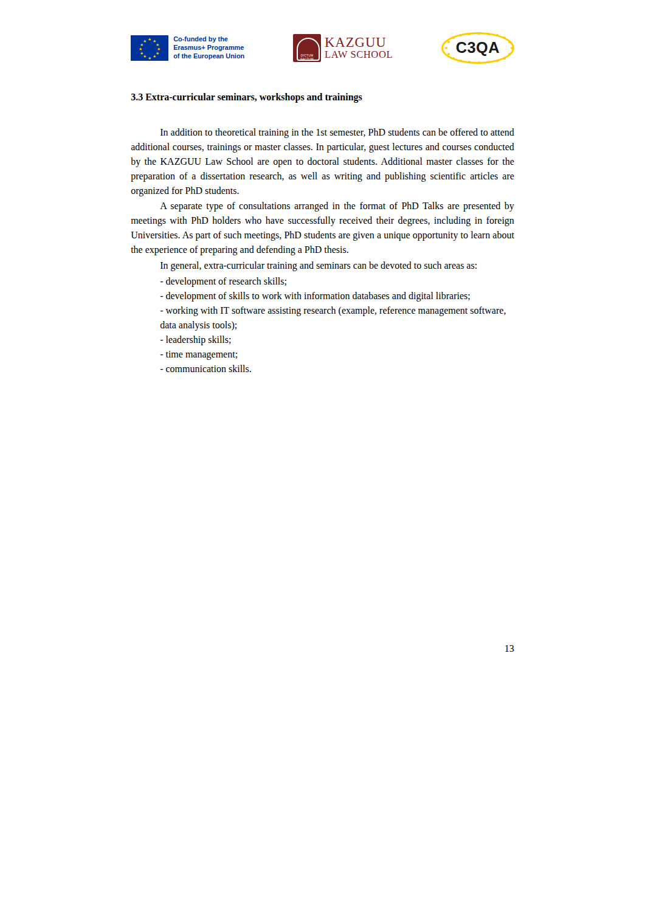★ ★ ★ ★ ★ ★ ★ ★ ★ ★ ★ ★
Co-funded by the
Erasmus+ Programme
of the European Union
KAZGUU LAW SCHOOL
C3QA
3.3 Extra-curricular seminars, workshops and trainings
In addition to theoretical training in the 1st semester, PhD students can be offered to attend additional courses, trainings or master classes. In particular, guest lectures and courses conducted by the KAZGUU Law School are open to doctoral students. Additional master classes for the preparation of a dissertation research, as well as writing and publishing scientific articles are organized for PhD students.
A separate type of consultations arranged in the format of PhD Talks are presented by meetings with PhD holders who have successfully received their degrees, including in foreign Universities. As part of such meetings, PhD students are given a unique opportunity to learn about the experience of preparing and defending a PhD thesis.
In general, extra-curricular training and seminars can be devoted to such areas as:
- development of research skills;
- development of skills to work with information databases and digital libraries;
- working with IT software assisting research (example, reference management software, data analysis tools);
- leadership skills;
- time management;
- communication skills.
13